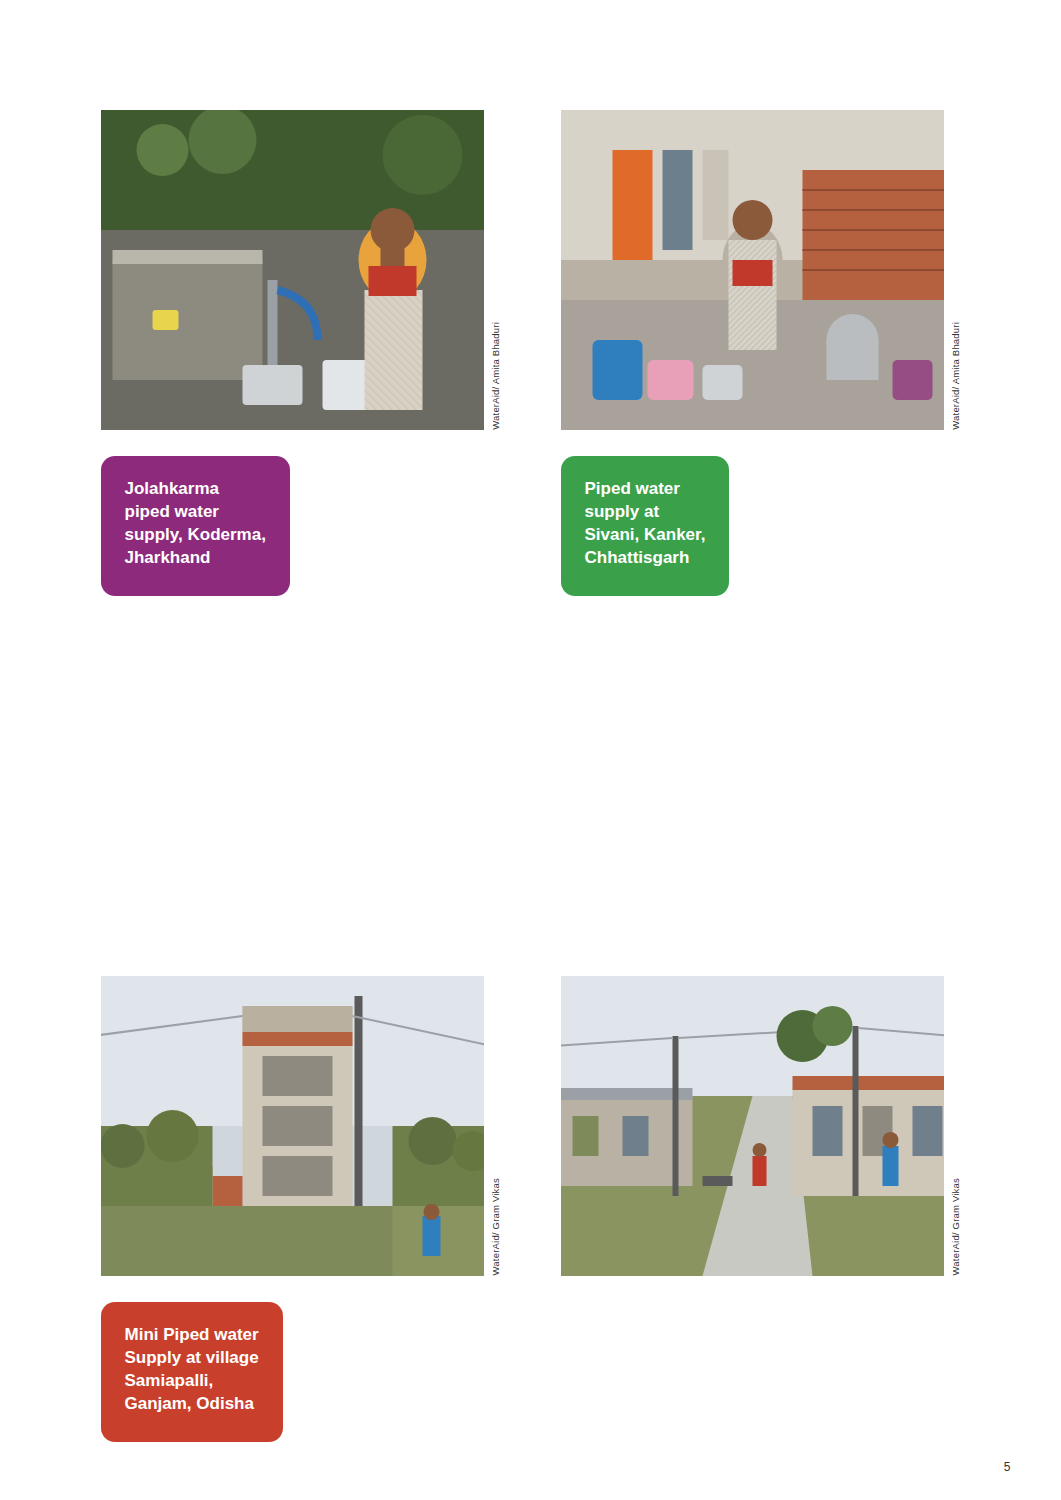WaterAid/ Amita Bhaduri
Jolahkarma
piped water
supply, Koderma,
Jharkhand
WaterAid/ Amita Bhaduri
Piped water
supply at
Sivani, Kanker,
Chhattisgarh
WaterAid/ Gram Vikas
Mini Piped water
Supply at village
Samiapalli,
Ganjam, Odisha
WaterAid/ Gram Vikas
5